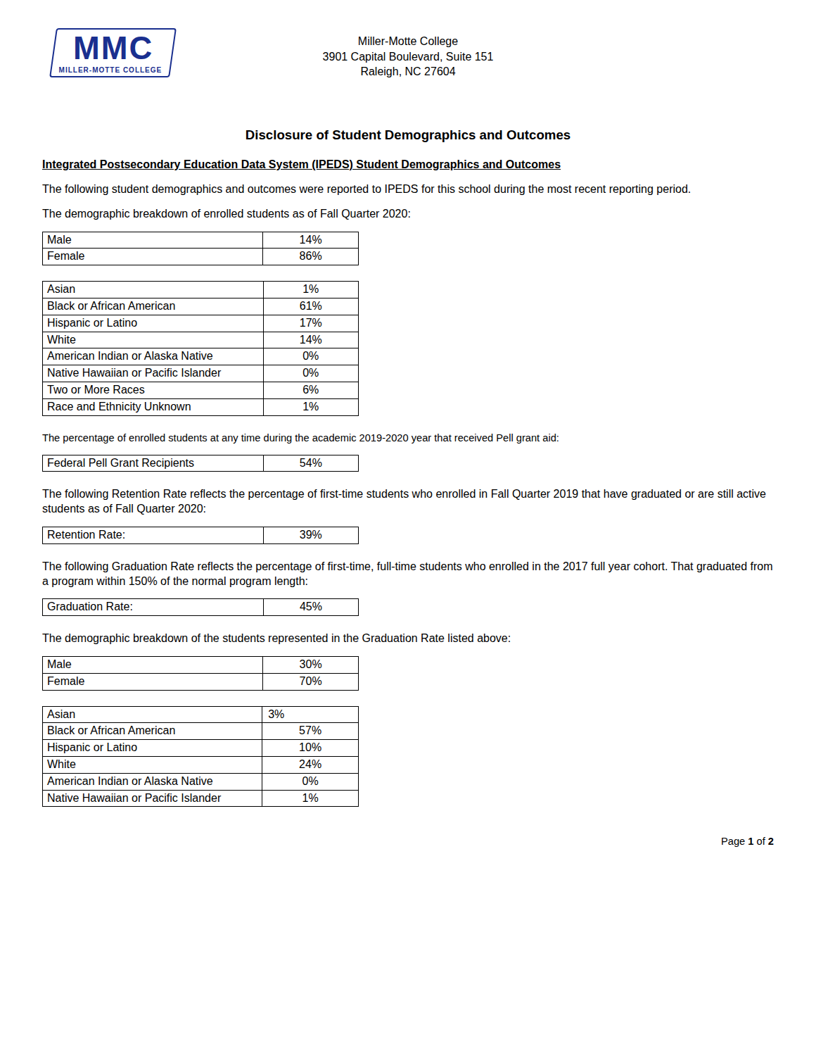MMC MILLER-MOTTE COLLEGE
Miller-Motte College
3901 Capital Boulevard, Suite 151
Raleigh, NC 27604
Disclosure of Student Demographics and Outcomes
Integrated Postsecondary Education Data System (IPEDS) Student Demographics and Outcomes
The following student demographics and outcomes were reported to IPEDS for this school during the most recent reporting period.
The demographic breakdown of enrolled students as of Fall Quarter 2020:
| Male | 14% |
| Female | 86% |
| Asian | 1% |
| Black or African American | 61% |
| Hispanic or Latino | 17% |
| White | 14% |
| American Indian or Alaska Native | 0% |
| Native Hawaiian or Pacific Islander | 0% |
| Two or More Races | 6% |
| Race and Ethnicity Unknown | 1% |
The percentage of enrolled students at any time during the academic 2019-2020 year that received Pell grant aid:
| Federal Pell Grant Recipients | 54% |
The following Retention Rate reflects the percentage of first-time students who enrolled in Fall Quarter 2019 that have graduated or are still active students as of Fall Quarter 2020:
| Retention Rate: | 39% |
The following Graduation Rate reflects the percentage of first-time, full-time students who enrolled in the 2017 full year cohort. That graduated from a program within 150% of the normal program length:
| Graduation Rate: | 45% |
The demographic breakdown of the students represented in the Graduation Rate listed above:
| Male | 30% |
| Female | 70% |
| Asian | 3% |
| Black or African American | 57% |
| Hispanic or Latino | 10% |
| White | 24% |
| American Indian or Alaska Native | 0% |
| Native Hawaiian or Pacific Islander | 1% |
Page 1 of 2